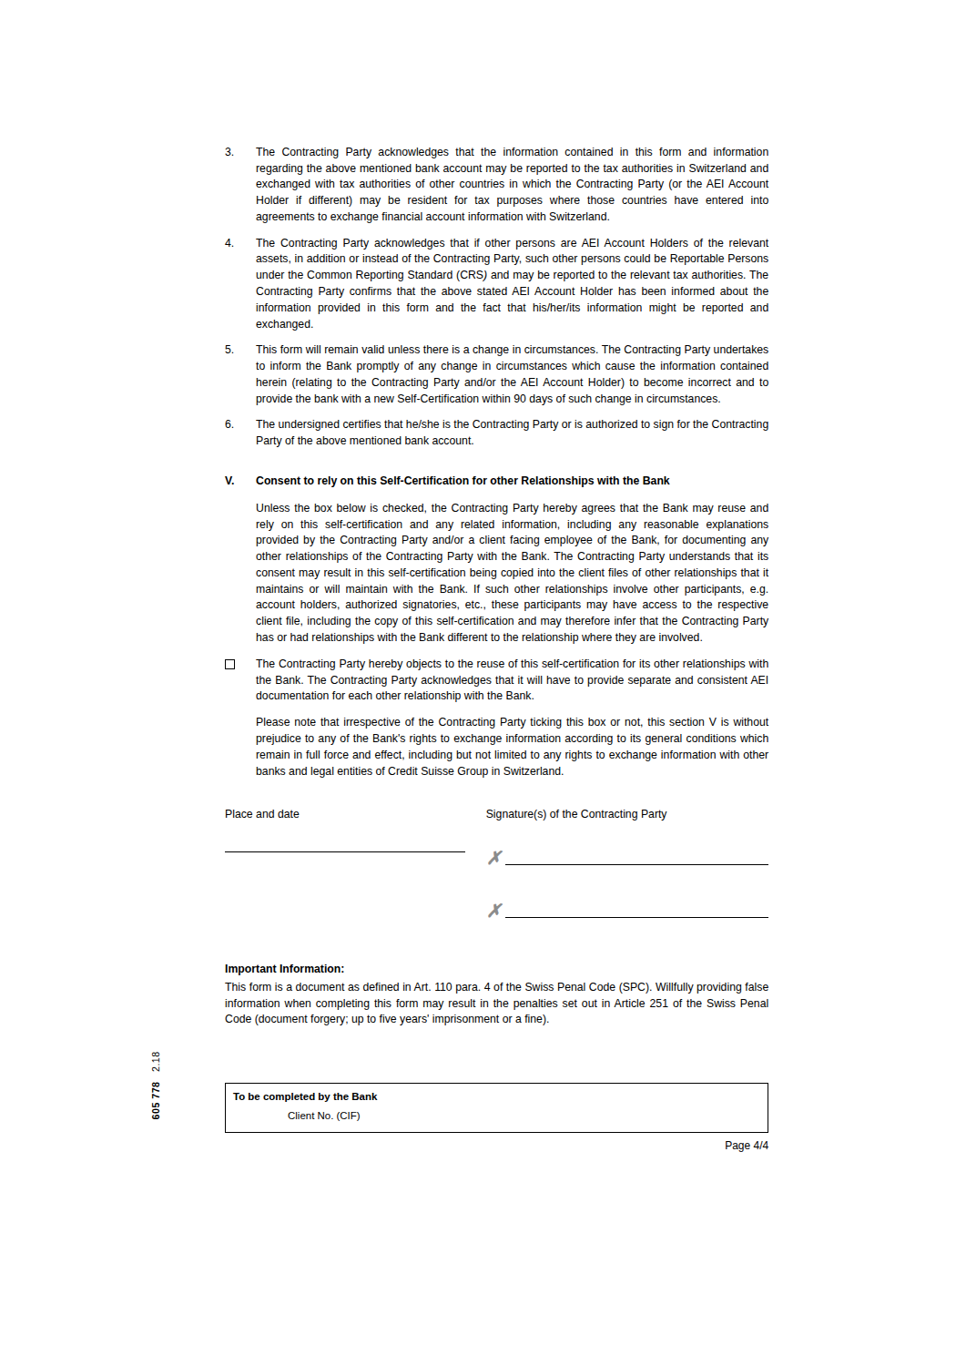3.
The Contracting Party acknowledges that the information contained in this form and information regarding the above mentioned bank account may be reported to the tax authorities in Switzerland and exchanged with tax authorities of other countries in which the Contracting Party (or the AEI Account Holder if different) may be resident for tax purposes where those countries have entered into agreements to exchange financial account information with Switzerland.
4.
The Contracting Party acknowledges that if other persons are AEI Account Holders of the relevant assets, in addition or instead of the Contracting Party, such other persons could be Reportable Persons under the Common Reporting Standard (CRS) and may be reported to the relevant tax authorities. The Contracting Party confirms that the above stated AEI Account Holder has been informed about the information provided in this form and the fact that his/her/its information might be reported and exchanged.
5.
This form will remain valid unless there is a change in circumstances. The Contracting Party undertakes to inform the Bank promptly of any change in circumstances which cause the information contained herein (relating to the Contracting Party and/or the AEI Account Holder) to become incorrect and to provide the bank with a new Self-Certification within 90 days of such change in circumstances.
6.
The undersigned certifies that he/she is the Contracting Party or is authorized to sign for the Contracting Party of the above mentioned bank account.
V.
Consent to rely on this Self-Certification for other Relationships with the Bank
Unless the box below is checked, the Contracting Party hereby agrees that the Bank may reuse and rely on this self-certification and any related information, including any reasonable explanations provided by the Contracting Party and/or a client facing employee of the Bank, for documenting any other relationships of the Contracting Party with the Bank. The Contracting Party understands that its consent may result in this self-certification being copied into the client files of other relationships that it maintains or will maintain with the Bank. If such other relationships involve other participants, e.g. account holders, authorized signatories, etc., these participants may have access to the respective client file, including the copy of this self-certification and may therefore infer that the Contracting Party has or had relationships with the Bank different to the relationship where they are involved.
The Contracting Party hereby objects to the reuse of this self-certification for its other relationships with the Bank. The Contracting Party acknowledges that it will have to provide separate and consistent AEI documentation for each other relationship with the Bank.
Please note that irrespective of the Contracting Party ticking this box or not, this section V is without prejudice to any of the Bank's rights to exchange information according to its general conditions which remain in full force and effect, including but not limited to any rights to exchange information with other banks and legal entities of Credit Suisse Group in Switzerland.
Place and date
Signature(s) of the Contracting Party
✗
✗
Important Information:
This form is a document as defined in Art. 110 para. 4 of the Swiss Penal Code (SPC). Willfully providing false information when completing this form may result in the penalties set out in Article 251 of the Swiss Penal Code (document forgery; up to five years' imprisonment or a fine).
To be completed by the Bank
Client No. (CIF)
605 778 2.18
Page 4/4